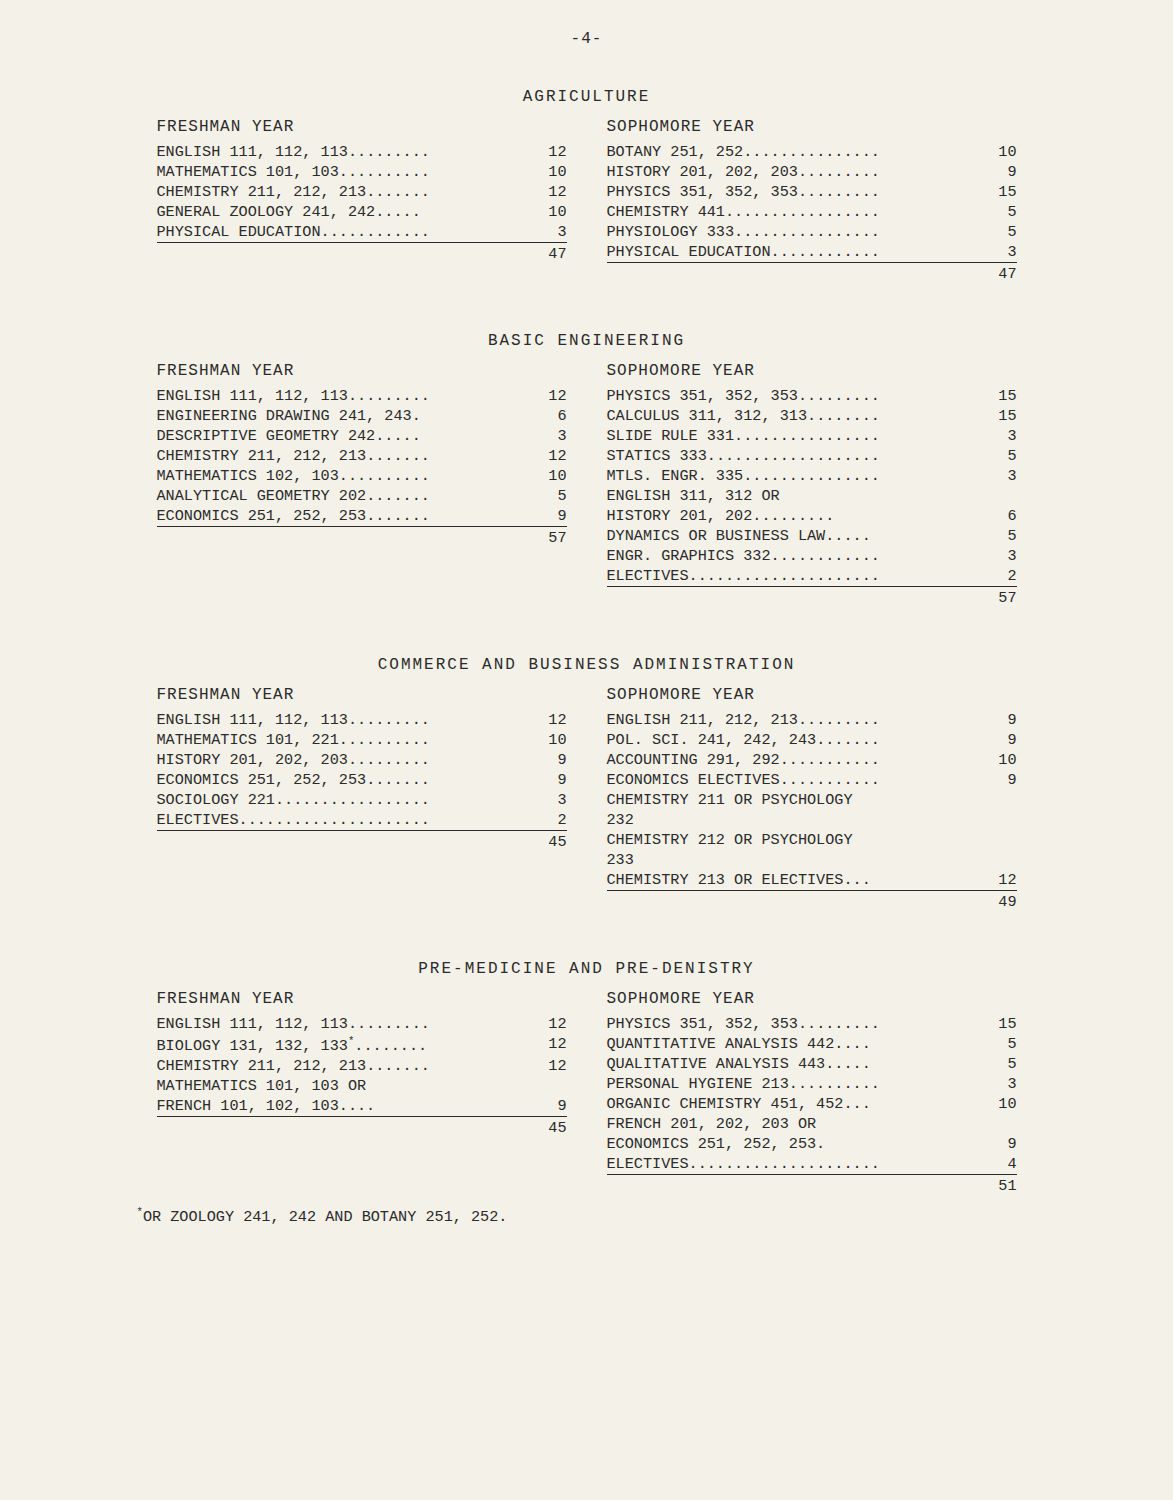-4-
Agriculture
| Freshman Year / English 111, 112, 113 ......... / 12 / / Mathematics 101, 103 .......... / 10 / / Chemistry 211, 212, 213 ....... / 12 / / General Zoology 241, 242 ..... / 10 / / Physical Education ............ / 3 / / / 47 / | Sophomore Year / Botany 251, 252 ............... / 10 / / History 201, 202, 203 ......... / 9 / / Physics 351, 352, 353 ......... / 15 / / Chemistry 441 ................. / 5 / / Physiology 333 ................ / 5 / / Physical Education ............ / 3 / / / 47 / |
Basic Engineering
| Freshman Year / English 111, 112, 113 ......... / 12 / / Engineering Drawing 241, 243. / 6 / / Descriptive Geometry 242 ..... / 3 / / Chemistry 211, 212, 213 ....... / 12 / / Mathematics 102, 103 .......... / 10 / / Analytical Geometry 202 ....... / 5 / / Economics 251, 252, 253 ....... / 9 / / / 57 / | Sophomore Year / Physics 351, 352, 353 ......... / 15 / / Calculus 311, 312, 313 ........ / 15 / / Slide Rule 331 ................ / 3 / / Statics 333 ................... / 5 / / Mtls. Engr. 335 ............... / 3 / / English 311, 312 or / / / History 201, 202 ......... / 6 / / Dynamics or Business Law ..... / 5 / / Engr. Graphics 332 ............ / 3 / / Electives ..................... / 2 / / / 57 / |
Commerce and Business Administration
| Freshman Year / English 111, 112, 113 ......... / 12 / / Mathematics 101, 221 .......... / 10 / / History 201, 202, 203 ......... / 9 / / Economics 251, 252, 253 ....... / 9 / / Sociology 221 ................. / 3 / / Electives ..................... / 2 / / / 45 / | Sophomore Year / English 211, 212, 213 ......... / 9 / / Pol. Sci. 241, 242, 243 ....... / 9 / / Accounting 291, 292 ........... / 10 / / Economics Electives ........... / 9 / / Chemistry 211 or Psychology / / / 232 / / / Chemistry 212 or Psychology / / / 233 / / / Chemistry 213 or Electives ... / 12 / / / 49 / |
Pre-Medicine and Pre-Denistry
| Freshman Year / English 111, 112, 113 ......... / 12 / / Biology 131, 132, 133 * ........ / 12 / / Chemistry 211, 212, 213 ....... / 12 / / Mathematics 101, 103 or / / / French 101, 102, 103 .... / 9 / / / 45 / | Sophomore Year / Physics 351, 352, 353 ......... / 15 / / Quantitative Analysis 442 .... / 5 / / Qualitative Analysis 443 ..... / 5 / / Personal Hygiene 213 .......... / 3 / / Organic Chemistry 451, 452 ... / 10 / / French 201, 202, 203 or / / / Economics 251, 252, 253. / 9 / / Electives ..................... / 4 / / / 51 / |
*Or Zoology 241, 242 and Botany 251, 252.